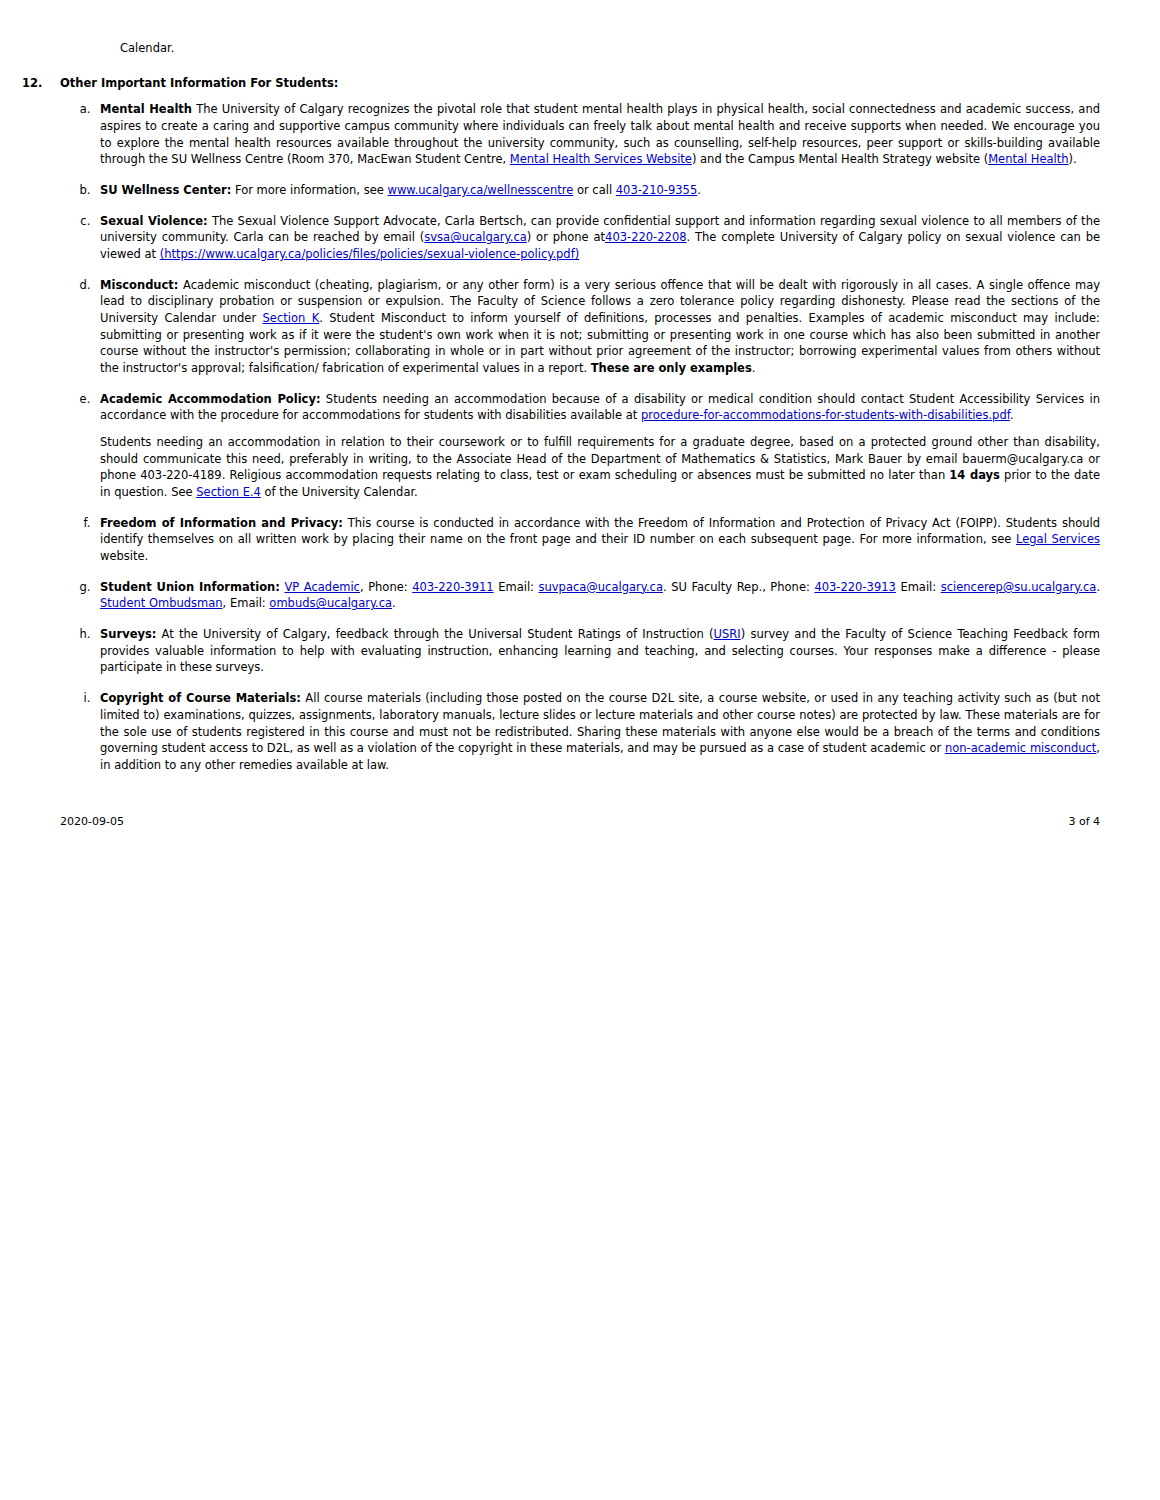Calendar.
12. Other Important Information For Students:
Mental Health The University of Calgary recognizes the pivotal role that student mental health plays in physical health, social connectedness and academic success, and aspires to create a caring and supportive campus community where individuals can freely talk about mental health and receive supports when needed. We encourage you to explore the mental health resources available throughout the university community, such as counselling, self-help resources, peer support or skills-building available through the SU Wellness Centre (Room 370, MacEwan Student Centre, Mental Health Services Website) and the Campus Mental Health Strategy website (Mental Health).
SU Wellness Center: For more information, see www.ucalgary.ca/wellnesscentre or call 403-210-9355.
Sexual Violence: The Sexual Violence Support Advocate, Carla Bertsch, can provide confidential support and information regarding sexual violence to all members of the university community. Carla can be reached by email (svsa@ucalgary.ca) or phone at403-220-2208. The complete University of Calgary policy on sexual violence can be viewed at (https://www.ucalgary.ca/policies/files/policies/sexual-violence-policy.pdf)
Misconduct: Academic misconduct (cheating, plagiarism, or any other form) is a very serious offence that will be dealt with rigorously in all cases. A single offence may lead to disciplinary probation or suspension or expulsion. The Faculty of Science follows a zero tolerance policy regarding dishonesty. Please read the sections of the University Calendar under Section K. Student Misconduct to inform yourself of definitions, processes and penalties. Examples of academic misconduct may include: submitting or presenting work as if it were the student's own work when it is not; submitting or presenting work in one course which has also been submitted in another course without the instructor's permission; collaborating in whole or in part without prior agreement of the instructor; borrowing experimental values from others without the instructor's approval; falsification/ fabrication of experimental values in a report. These are only examples.
Academic Accommodation Policy: Students needing an accommodation because of a disability or medical condition should contact Student Accessibility Services in accordance with the procedure for accommodations for students with disabilities available at procedure-for-accommodations-for-students-with-disabilities.pdf.
Students needing an accommodation in relation to their coursework or to fulfill requirements for a graduate degree, based on a protected ground other than disability, should communicate this need, preferably in writing, to the Associate Head of the Department of Mathematics & Statistics, Mark Bauer by email bauerm@ucalgary.ca or phone 403-220-4189. Religious accommodation requests relating to class, test or exam scheduling or absences must be submitted no later than 14 days prior to the date in question. See Section E.4 of the University Calendar.
Freedom of Information and Privacy: This course is conducted in accordance with the Freedom of Information and Protection of Privacy Act (FOIPP). Students should identify themselves on all written work by placing their name on the front page and their ID number on each subsequent page. For more information, see Legal Services website.
Student Union Information: VP Academic, Phone: 403-220-3911 Email: suvpaca@ucalgary.ca. SU Faculty Rep., Phone: 403-220-3913 Email: sciencerep@su.ucalgary.ca. Student Ombudsman, Email: ombuds@ucalgary.ca.
Surveys: At the University of Calgary, feedback through the Universal Student Ratings of Instruction (USRI) survey and the Faculty of Science Teaching Feedback form provides valuable information to help with evaluating instruction, enhancing learning and teaching, and selecting courses. Your responses make a difference - please participate in these surveys.
Copyright of Course Materials: All course materials (including those posted on the course D2L site, a course website, or used in any teaching activity such as (but not limited to) examinations, quizzes, assignments, laboratory manuals, lecture slides or lecture materials and other course notes) are protected by law. These materials are for the sole use of students registered in this course and must not be redistributed. Sharing these materials with anyone else would be a breach of the terms and conditions governing student access to D2L, as well as a violation of the copyright in these materials, and may be pursued as a case of student academic or non-academic misconduct, in addition to any other remedies available at law.
2020-09-05 3 of 4